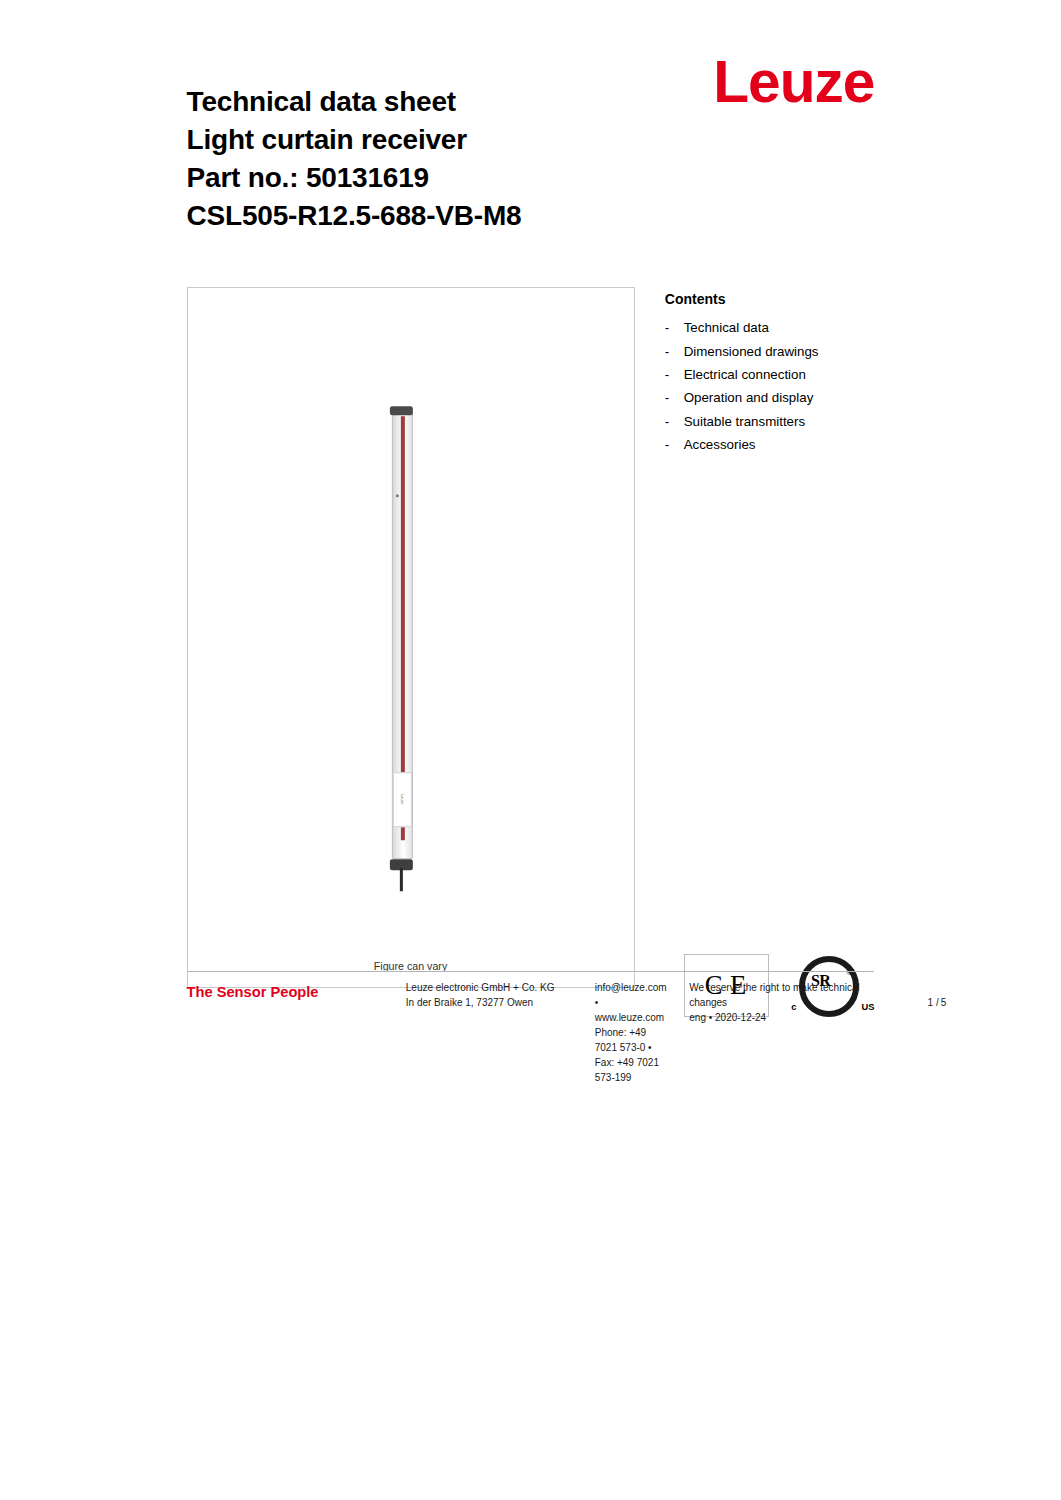Leuze
Technical data sheet Light curtain receiver Part no.: 50131619 CSL505-R12.5-688-VB-M8
Leuze
Figure can vary
Contents
Technical data
Dimensioned drawings
Electrical connection
Operation and display
Suitable transmitters
Accessories
C E
SR
®
c
US
The Sensor People
Leuze electronic GmbH + Co. KG
In der Braike 1, 73277 Owen
info@leuze.com • www.leuze.com
Phone: +49 7021 573-0 • Fax: +49 7021 573-199
We reserve the right to make technical changes
eng • 2020-12-24
1 / 5